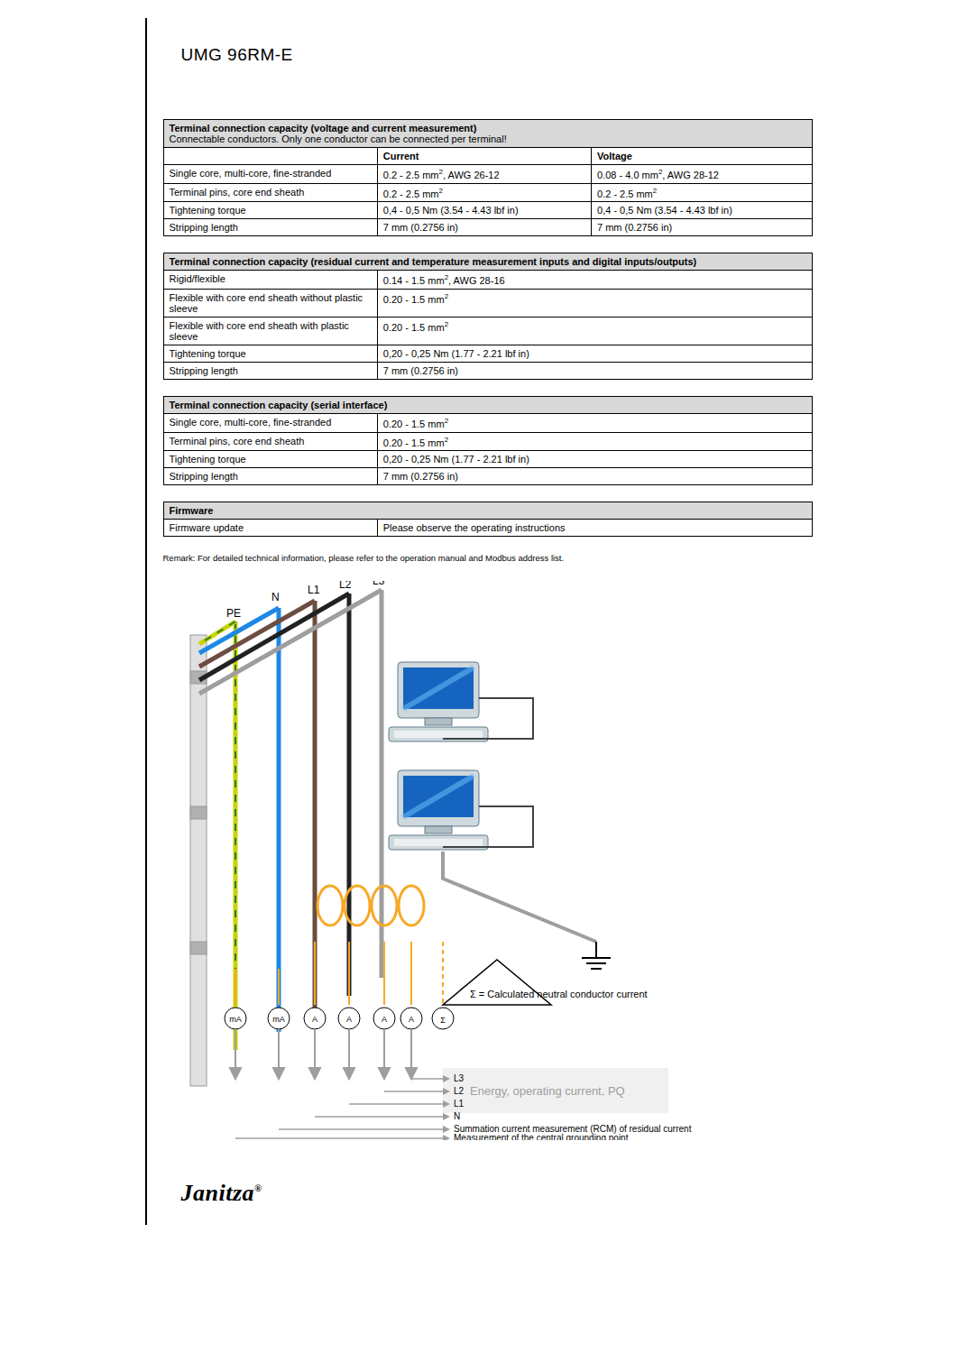UMG 96RM-E
| Terminal connection capacity (voltage and current measurement) Connectable conductors. Only one conductor can be connected per terminal! |
| | Current | Voltage |
| Single core, multi-core, fine-stranded | 0.2 - 2.5 mm 2 , AWG 26-12 | 0.08 - 4.0 mm 2 , AWG 28-12 |
| Terminal pins, core end sheath | 0.2 - 2.5 mm 2 | 0.2 - 2.5 mm 2 |
| Tightening torque | 0,4 - 0,5 Nm (3.54 - 4.43 lbf in) | 0,4 - 0,5 Nm (3.54 - 4.43 lbf in) |
| Stripping length | 7 mm (0.2756 in) | 7 mm (0.2756 in) |
| Terminal connection capacity (residual current and temperature measurement inputs and digital inputs/outputs) |
| Rigid/flexible | 0.14 - 1.5 mm 2 , AWG 28-16 |
| Flexible with core end sheath without plastic sleeve | 0.20 - 1.5 mm 2 |
| Flexible with core end sheath with plastic sleeve | 0.20 - 1.5 mm 2 |
| Tightening torque | 0,20 - 0,25 Nm (1.77 - 2.21 lbf in) |
| Stripping length | 7 mm (0.2756 in) |
| Terminal connection capacity (serial interface) |
| Single core, multi-core, fine-stranded | 0.20 - 1.5 mm 2 |
| Terminal pins, core end sheath | 0.20 - 1.5 mm 2 |
| Tightening torque | 0,20 - 0,25 Nm (1.77 - 2.21 lbf in) |
| Stripping length | 7 mm (0.2756 in) |
| Firmware |
| Firmware update | Please observe the operating instructions |
Remark: For detailed technical information, please refer to the operation manual and Modbus address list.
PE N L1 L2 L3 Σ = Calculated neutral conductor current mA mA A A A A Σ Energy, operating current, PQ L3 L2 L1 N Summation current measurement (RCM) of residual current Measurement of the central grounding point
Janitza®